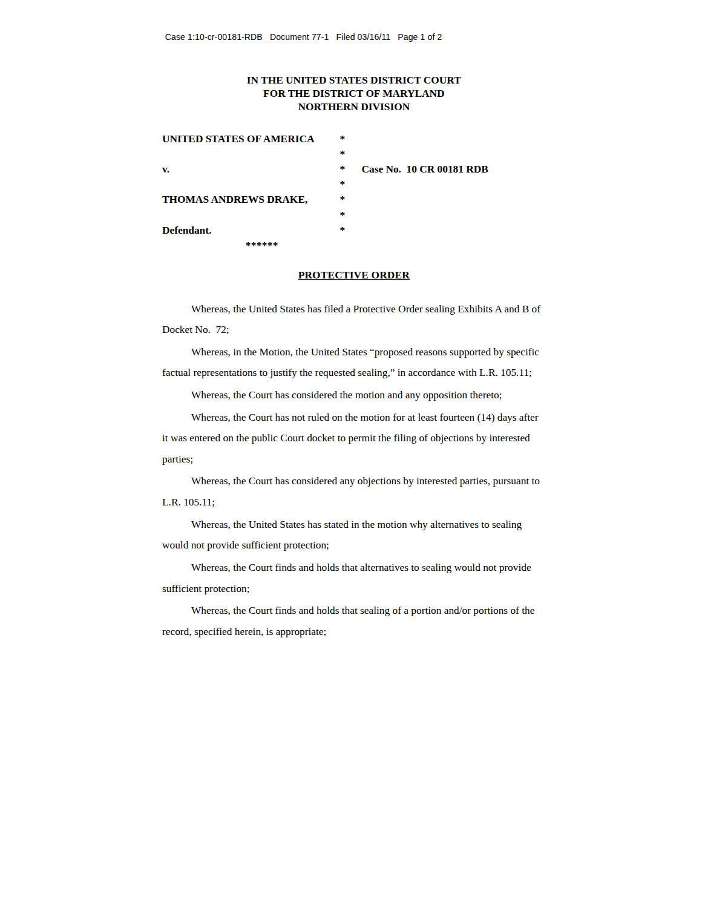Case 1:10-cr-00181-RDB Document 77-1 Filed 03/16/11 Page 1 of 2
IN THE UNITED STATES DISTRICT COURT
FOR THE DISTRICT OF MARYLAND
NORTHERN DIVISION
| UNITED STATES OF AMERICA | * | |
| | * | |
| v. | * | Case No. 10 CR 00181 RDB |
| | * | |
| THOMAS ANDREWS DRAKE, | * | |
| | * | |
| Defendant. | * | |
| ****** | |
PROTECTIVE ORDER
Whereas, the United States has filed a Protective Order sealing Exhibits A and B of Docket No. 72;
Whereas, in the Motion, the United States “proposed reasons supported by specific factual representations to justify the requested sealing,” in accordance with L.R. 105.11;
Whereas, the Court has considered the motion and any opposition thereto;
Whereas, the Court has not ruled on the motion for at least fourteen (14) days after it was entered on the public Court docket to permit the filing of objections by interested parties;
Whereas, the Court has considered any objections by interested parties, pursuant to L.R. 105.11;
Whereas, the United States has stated in the motion why alternatives to sealing would not provide sufficient protection;
Whereas, the Court finds and holds that alternatives to sealing would not provide sufficient protection;
Whereas, the Court finds and holds that sealing of a portion and/or portions of the record, specified herein, is appropriate;